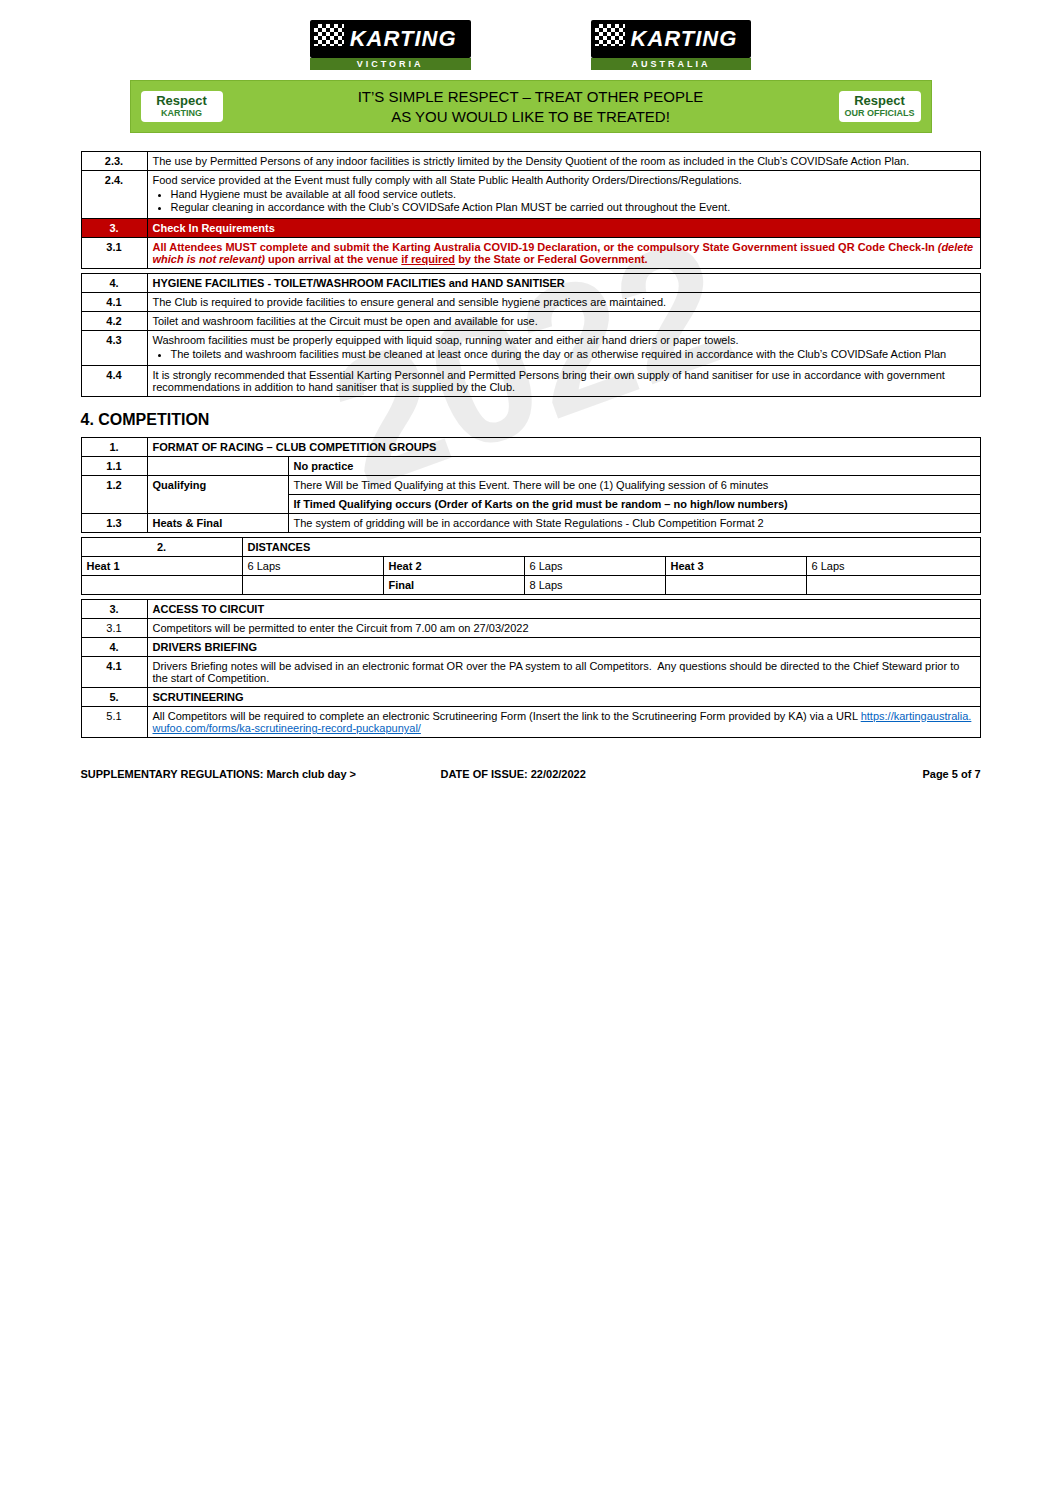2022
KARTING
VICTORIA
KARTING
AUSTRALIA
Respect KARTING
IT’S SIMPLE RESPECT – TREAT OTHER PEOPLE
AS YOU WOULD LIKE TO BE TREATED!
Respect OUR OFFICIALS
| 2.3. | The use by Permitted Persons of any indoor facilities is strictly limited by the Density Quotient of the room as included in the Club’s COVIDSafe Action Plan. |
| 2.4. | Food service provided at the Event must fully comply with all State Public Health Authority Orders/Directions/Regulations. Hand Hygiene must be available at all food service outlets. Regular cleaning in accordance with the Club’s COVIDSafe Action Plan MUST be carried out throughout the Event. |
| 3. | Check In Requirements |
| 3.1 | All Attendees MUST complete and submit the Karting Australia COVID-19 Declaration, or the compulsory State Government issued QR Code Check-In (delete which is not relevant) upon arrival at the venue if required by the State or Federal Government. |
| 4. | HYGIENE FACILITIES - TOILET/WASHROOM FACILITIES and HAND SANITISER |
| 4.1 | The Club is required to provide facilities to ensure general and sensible hygiene practices are maintained. |
| 4.2 | Toilet and washroom facilities at the Circuit must be open and available for use. |
| 4.3 | Washroom facilities must be properly equipped with liquid soap, running water and either air hand driers or paper towels. The toilets and washroom facilities must be cleaned at least once during the day or as otherwise required in accordance with the Club’s COVIDSafe Action Plan |
| 4.4 | It is strongly recommended that Essential Karting Personnel and Permitted Persons bring their own supply of hand sanitiser for use in accordance with government recommendations in addition to hand sanitiser that is supplied by the Club. |
4. COMPETITION
| 1. | FORMAT OF RACING – CLUB COMPETITION GROUPS |
| 1.1 | | No practice |
| 1.2 | Qualifying | There Will be Timed Qualifying at this Event. There will be one (1) Qualifying session of 6 minutes |
| If Timed Qualifying occurs (Order of Karts on the grid must be random – no high/low numbers) |
| 1.3 | Heats & Final | The system of gridding will be in accordance with State Regulations - Club Competition Format 2 |
| 2. | DISTANCES |
| Heat 1 | 6 Laps | Heat 2 | 6 Laps | Heat 3 | 6 Laps |
| | | Final | 8 Laps | | |
| 3. | ACCESS TO CIRCUIT |
| 3.1 | Competitors will be permitted to enter the Circuit from 7.00 am on 27/03/2022 |
| 4. | DRIVERS BRIEFING |
| 4.1 | Drivers Briefing notes will be advised in an electronic format OR over the PA system to all Competitors. Any questions should be directed to the Chief Steward prior to the start of Competition. |
| 5. | SCRUTINEERING |
| 5.1 | All Competitors will be required to complete an electronic Scrutineering Form (Insert the link to the Scrutineering Form provided by KA) via a URL https://kartingaustralia.wufoo.com/forms/ka-scrutineering-record-puckapunyal/ |
SUPPLEMENTARY REGULATIONS: March club day >
DATE OF ISSUE: 22/02/2022
Page 5 of 7